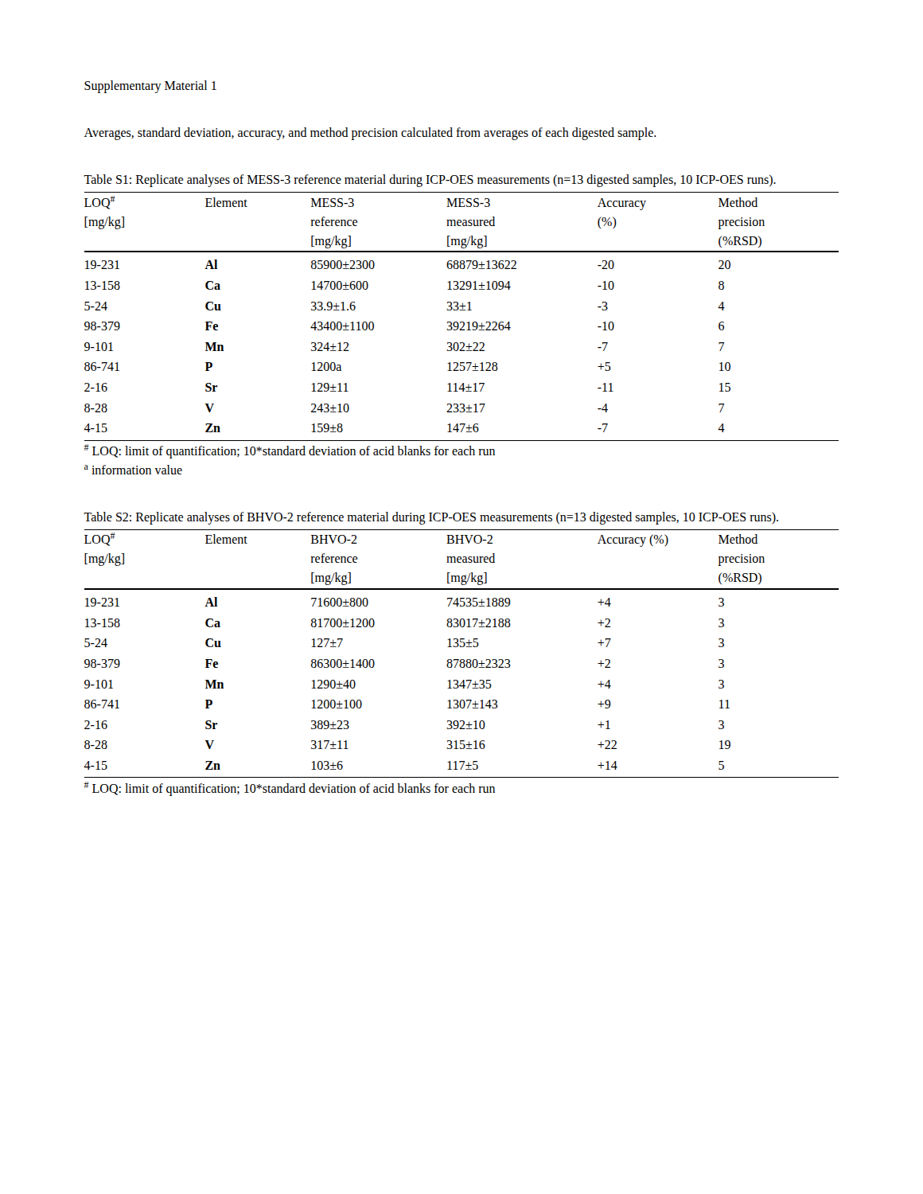Supplementary Material 1
Averages, standard deviation, accuracy, and method precision calculated from averages of each digested sample.
Table S1: Replicate analyses of MESS-3 reference material during ICP-OES measurements (n=13 digested samples, 10 ICP-OES runs).
| LOQ # [mg/kg] | Element | MESS-3 reference [mg/kg] | MESS-3 measured [mg/kg] | Accuracy (%) | Method precision (%RSD) |
| --- | --- | --- | --- | --- | --- |
| 19-231 | Al | 85900±2300 | 68879±13622 | -20 | 20 |
| 13-158 | Ca | 14700±600 | 13291±1094 | -10 | 8 |
| 5-24 | Cu | 33.9±1.6 | 33±1 | -3 | 4 |
| 98-379 | Fe | 43400±1100 | 39219±2264 | -10 | 6 |
| 9-101 | Mn | 324±12 | 302±22 | -7 | 7 |
| 86-741 | P | 1200a | 1257±128 | +5 | 10 |
| 2-16 | Sr | 129±11 | 114±17 | -11 | 15 |
| 8-28 | V | 243±10 | 233±17 | -4 | 7 |
| 4-15 | Zn | 159±8 | 147±6 | -7 | 4 |
# LOQ: limit of quantification; 10*standard deviation of acid blanks for each run
a information value
Table S2: Replicate analyses of BHVO-2 reference material during ICP-OES measurements (n=13 digested samples, 10 ICP-OES runs).
| LOQ # [mg/kg] | Element | BHVO-2 reference [mg/kg] | BHVO-2 measured [mg/kg] | Accuracy (%) | Method precision (%RSD) |
| --- | --- | --- | --- | --- | --- |
| 19-231 | Al | 71600±800 | 74535±1889 | +4 | 3 |
| 13-158 | Ca | 81700±1200 | 83017±2188 | +2 | 3 |
| 5-24 | Cu | 127±7 | 135±5 | +7 | 3 |
| 98-379 | Fe | 86300±1400 | 87880±2323 | +2 | 3 |
| 9-101 | Mn | 1290±40 | 1347±35 | +4 | 3 |
| 86-741 | P | 1200±100 | 1307±143 | +9 | 11 |
| 2-16 | Sr | 389±23 | 392±10 | +1 | 3 |
| 8-28 | V | 317±11 | 315±16 | +22 | 19 |
| 4-15 | Zn | 103±6 | 117±5 | +14 | 5 |
# LOQ: limit of quantification; 10*standard deviation of acid blanks for each run